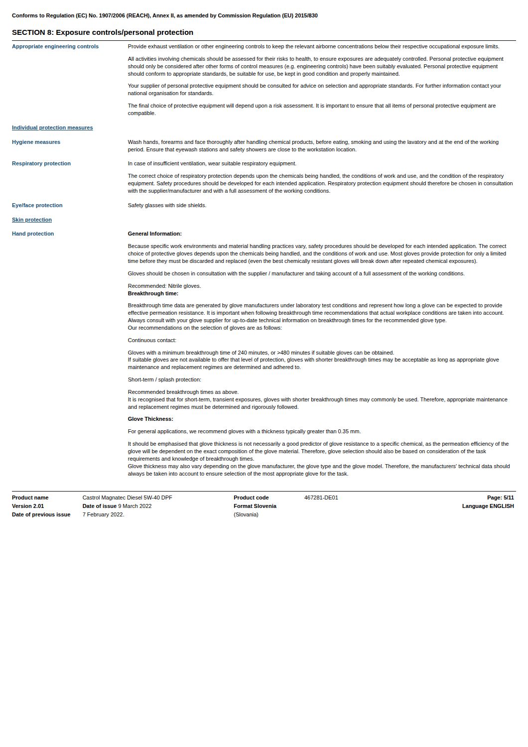Conforms to Regulation (EC) No. 1907/2006 (REACH), Annex II, as amended by Commission Regulation (EU) 2015/830
SECTION 8: Exposure controls/personal protection
| Appropriate engineering controls | Provide exhaust ventilation or other engineering controls to keep the relevant airborne concentrations below their respective occupational exposure limits. All activities involving chemicals should be assessed for their risks to health, to ensure exposures are adequately controlled. Personal protective equipment should only be considered after other forms of control measures (e.g. engineering controls) have been suitably evaluated. Personal protective equipment should conform to appropriate standards, be suitable for use, be kept in good condition and properly maintained. Your supplier of personal protective equipment should be consulted for advice on selection and appropriate standards. For further information contact your national organisation for standards. The final choice of protective equipment will depend upon a risk assessment. It is important to ensure that all items of personal protective equipment are compatible. |
| Individual protection measures | |
| Hygiene measures | Wash hands, forearms and face thoroughly after handling chemical products, before eating, smoking and using the lavatory and at the end of the working period. Ensure that eyewash stations and safety showers are close to the workstation location. |
| Respiratory protection | In case of insufficient ventilation, wear suitable respiratory equipment. The correct choice of respiratory protection depends upon the chemicals being handled, the conditions of work and use, and the condition of the respiratory equipment. Safety procedures should be developed for each intended application. Respiratory protection equipment should therefore be chosen in consultation with the supplier/manufacturer and with a full assessment of the working conditions. |
| Eye/face protection | Safety glasses with side shields. |
| Skin protection | |
| Hand protection | General Information: Because specific work environments and material handling practices vary, safety procedures should be developed for each intended application. The correct choice of protective gloves depends upon the chemicals being handled, and the conditions of work and use. Most gloves provide protection for only a limited time before they must be discarded and replaced (even the best chemically resistant gloves will break down after repeated chemical exposures). Gloves should be chosen in consultation with the supplier / manufacturer and taking account of a full assessment of the working conditions. Recommended: Nitrile gloves. Breakthrough time: Breakthrough time data are generated by glove manufacturers under laboratory test conditions and represent how long a glove can be expected to provide effective permeation resistance. It is important when following breakthrough time recommendations that actual workplace conditions are taken into account. Always consult with your glove supplier for up-to-date technical information on breakthrough times for the recommended glove type. Our recommendations on the selection of gloves are as follows: Continuous contact: Gloves with a minimum breakthrough time of 240 minutes, or >480 minutes if suitable gloves can be obtained. If suitable gloves are not available to offer that level of protection, gloves with shorter breakthrough times may be acceptable as long as appropriate glove maintenance and replacement regimes are determined and adhered to. Short-term / splash protection: Recommended breakthrough times as above. It is recognised that for short-term, transient exposures, gloves with shorter breakthrough times may commonly be used. Therefore, appropriate maintenance and replacement regimes must be determined and rigorously followed. Glove Thickness: For general applications, we recommend gloves with a thickness typically greater than 0.35 mm. It should be emphasised that glove thickness is not necessarily a good predictor of glove resistance to a specific chemical, as the permeation efficiency of the glove will be dependent on the exact composition of the glove material. Therefore, glove selection should also be based on consideration of the task requirements and knowledge of breakthrough times. Glove thickness may also vary depending on the glove manufacturer, the glove type and the glove model. Therefore, the manufacturers' technical data should always be taken into account to ensure selection of the most appropriate glove for the task. |
| Product name | Castrol Magnatec Diesel 5W-40 DPF | Product code | 467281-DE01 | Page: 5/11 |
| Version 2.01 | Date of issue 9 March 2022 | Format Slovenia | | Language ENGLISH |
| Date of previous issue | 7 February 2022. | (Slovania) | | |